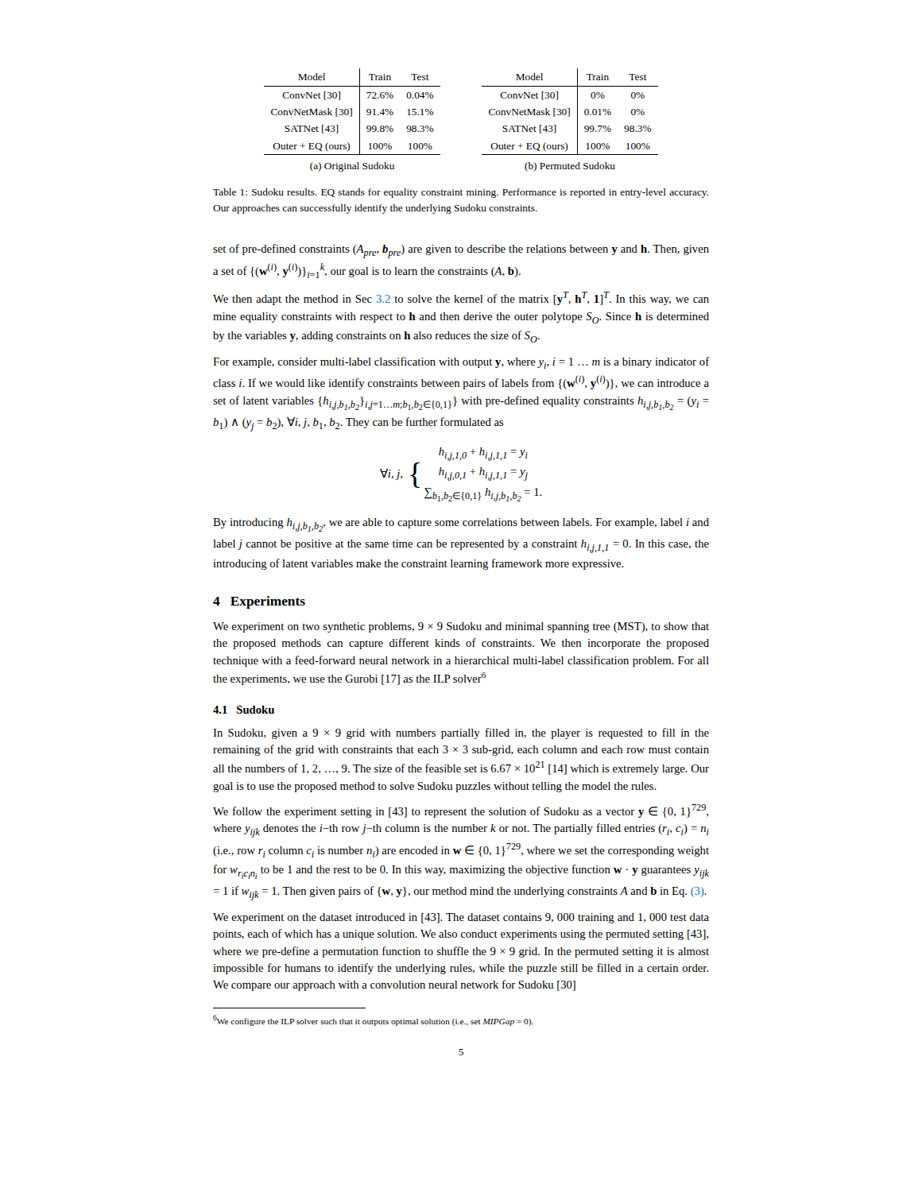| Model | Train | Test |
| --- | --- | --- |
| ConvNet [30] | 72.6% | 0.04% |
| ConvNetMask [30] | 91.4% | 15.1% |
| SATNet [43] | 99.8% | 98.3% |
| Outer + EQ (ours) | 100% | 100% |
(a) Original Sudoku
| Model | Train | Test |
| --- | --- | --- |
| ConvNet [30] | 0% | 0% |
| ConvNetMask [30] | 0.01% | 0% |
| SATNet [43] | 99.7% | 98.3% |
| Outer + EQ (ours) | 100% | 100% |
(b) Permuted Sudoku
Table 1: Sudoku results. EQ stands for equality constraint mining. Performance is reported in entry-level accuracy. Our approaches can successfully identify the underlying Sudoku constraints.
set of pre-defined constraints (Apre, bpre) are given to describe the relations between y and h. Then, given a set of {(w(i), y(i))}i=1k, our goal is to learn the constraints (A, b).
We then adapt the method in Sec 3.2 to solve the kernel of the matrix [yT, hT, 1]T. In this way, we can mine equality constraints with respect to h and then derive the outer polytope SO. Since h is determined by the variables y, adding constraints on h also reduces the size of SO.
For example, consider multi-label classification with output y, where yi, i = 1 … m is a binary indicator of class i. If we would like identify constraints between pairs of labels from {(w(i), y(i))}, we can introduce a set of latent variables {hi,j,b1,b2}i,j=1…m;b1,b2∈{0,1}} with pre-defined equality constraints hi,j,b1,b2 = (yi = b1) ∧ (yj = b2), ∀i, j, b1, b2. They can be further formulated as
∀i, j, { hi,j,1,0 + hi,j,1,1 = yi
hi,j,0,1 + hi,j,1,1 = yj
∑b1,b2∈{0,1} hi,j,b1,b2 = 1.
By introducing hi,j,b1,b2, we are able to capture some correlations between labels. For example, label i and label j cannot be positive at the same time can be represented by a constraint hi,j,1,1 = 0. In this case, the introducing of latent variables make the constraint learning framework more expressive.
4 Experiments
We experiment on two synthetic problems, 9 × 9 Sudoku and minimal spanning tree (MST), to show that the proposed methods can capture different kinds of constraints. We then incorporate the proposed technique with a feed-forward neural network in a hierarchical multi-label classification problem. For all the experiments, we use the Gurobi [17] as the ILP solver6
4.1 Sudoku
In Sudoku, given a 9 × 9 grid with numbers partially filled in, the player is requested to fill in the remaining of the grid with constraints that each 3 × 3 sub-grid, each column and each row must contain all the numbers of 1, 2, …, 9. The size of the feasible set is 6.67 × 1021 [14] which is extremely large. Our goal is to use the proposed method to solve Sudoku puzzles without telling the model the rules.
We follow the experiment setting in [43] to represent the solution of Sudoku as a vector y ∈ {0, 1}729, where yijk denotes the i−th row j−th column is the number k or not. The partially filled entries (ri, ci) = ni (i.e., row ri column ci is number ni) are encoded in w ∈ {0, 1}729, where we set the corresponding weight for wricini to be 1 and the rest to be 0. In this way, maximizing the objective function w · y guarantees yijk = 1 if wijk = 1. Then given pairs of {w, y}, our method mind the underlying constraints A and b in Eq. (3).
We experiment on the dataset introduced in [43]. The dataset contains 9, 000 training and 1, 000 test data points, each of which has a unique solution. We also conduct experiments using the permuted setting [43], where we pre-define a permutation function to shuffle the 9 × 9 grid. In the permuted setting it is almost impossible for humans to identify the underlying rules, while the puzzle still be filled in a certain order. We compare our approach with a convolution neural network for Sudoku [30]
6We configure the ILP solver such that it outputs optimal solution (i.e., set MIPGap = 0).
5